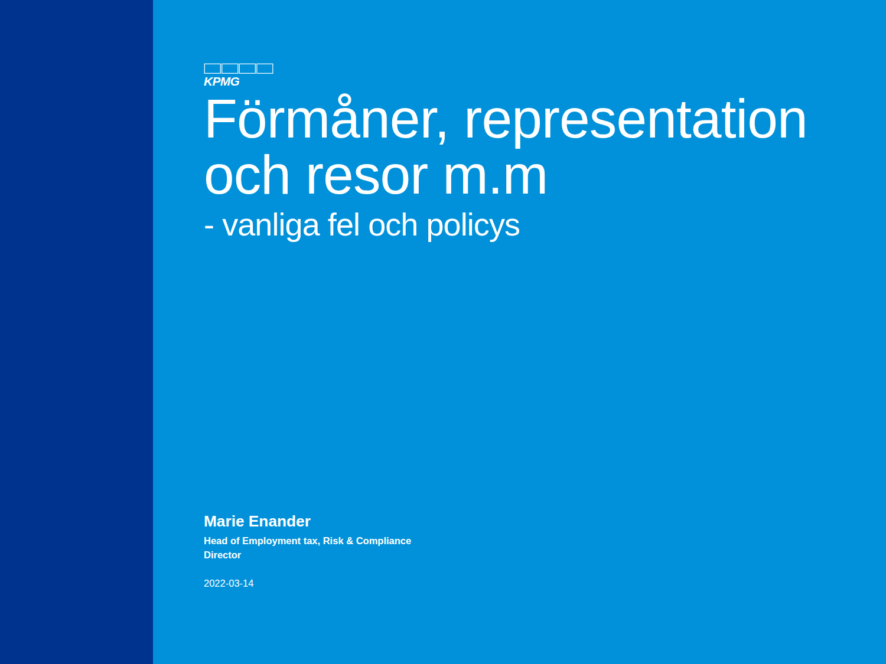KPMG KPMG
Förmåner, representation och resor m.m - vanliga fel och policys
Marie Enander
Head of Employment tax, Risk & Compliance
Director
2022-03-14